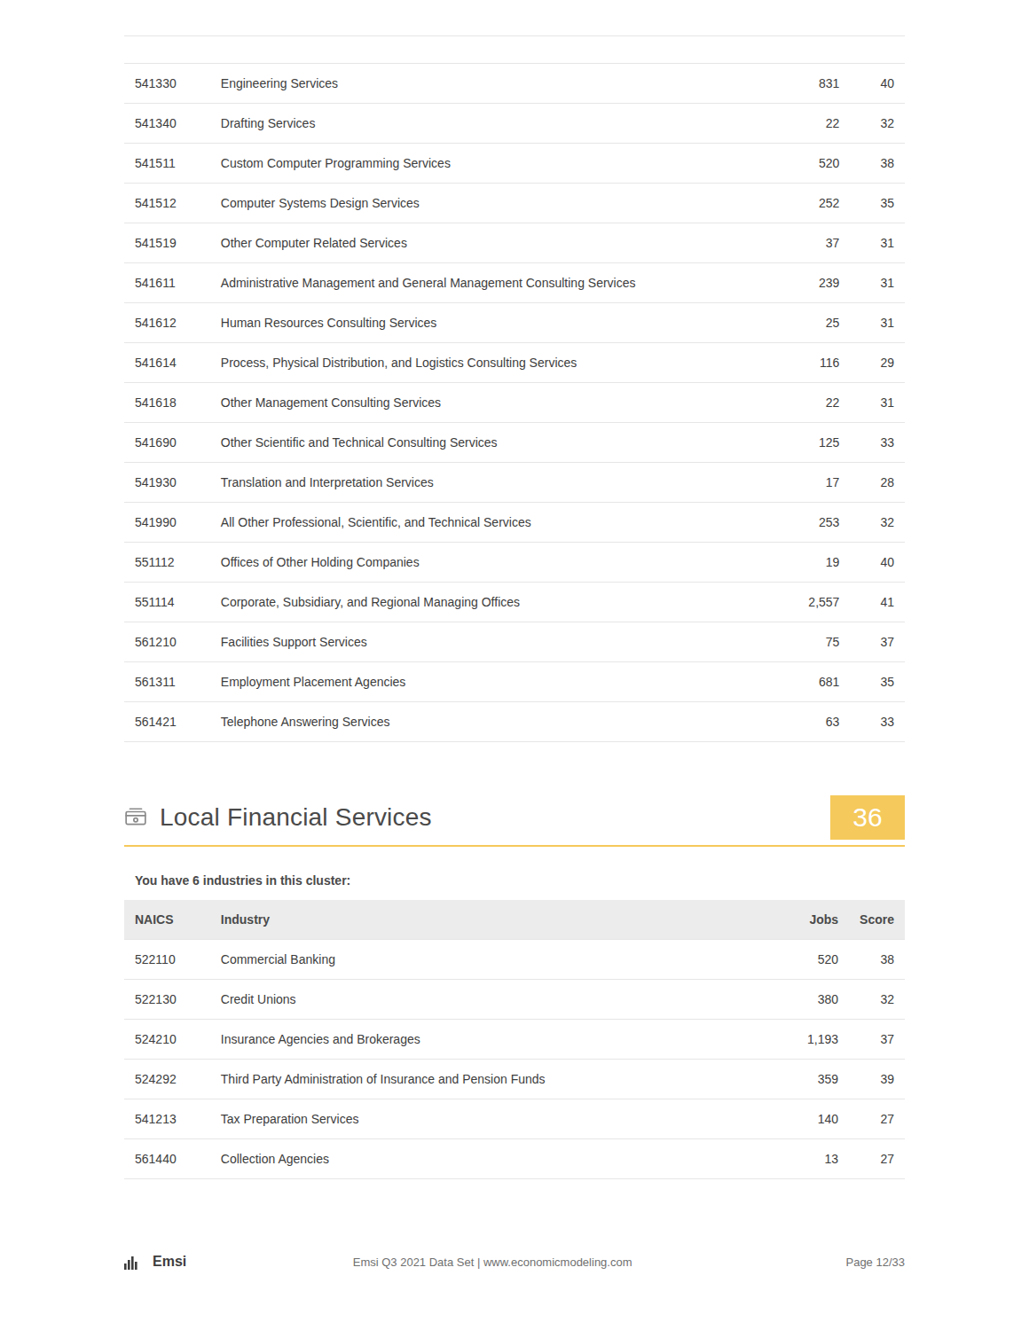| 541330 | Engineering Services | 831 | 40 |
| 541340 | Drafting Services | 22 | 32 |
| 541511 | Custom Computer Programming Services | 520 | 38 |
| 541512 | Computer Systems Design Services | 252 | 35 |
| 541519 | Other Computer Related Services | 37 | 31 |
| 541611 | Administrative Management and General Management Consulting Services | 239 | 31 |
| 541612 | Human Resources Consulting Services | 25 | 31 |
| 541614 | Process, Physical Distribution, and Logistics Consulting Services | 116 | 29 |
| 541618 | Other Management Consulting Services | 22 | 31 |
| 541690 | Other Scientific and Technical Consulting Services | 125 | 33 |
| 541930 | Translation and Interpretation Services | 17 | 28 |
| 541990 | All Other Professional, Scientific, and Technical Services | 253 | 32 |
| 551112 | Offices of Other Holding Companies | 19 | 40 |
| 551114 | Corporate, Subsidiary, and Regional Managing Offices | 2,557 | 41 |
| 561210 | Facilities Support Services | 75 | 37 |
| 561311 | Employment Placement Agencies | 681 | 35 |
| 561421 | Telephone Answering Services | 63 | 33 |
Local Financial Services
36
You have 6 industries in this cluster:
| NAICS | Industry | Jobs | Score |
| --- | --- | --- | --- |
| 522110 | Commercial Banking | 520 | 38 |
| 522130 | Credit Unions | 380 | 32 |
| 524210 | Insurance Agencies and Brokerages | 1,193 | 37 |
| 524292 | Third Party Administration of Insurance and Pension Funds | 359 | 39 |
| 541213 | Tax Preparation Services | 140 | 27 |
| 561440 | Collection Agencies | 13 | 27 |
Emsi
Emsi Q3 2021 Data Set | www.economicmodeling.com
Page 12/33